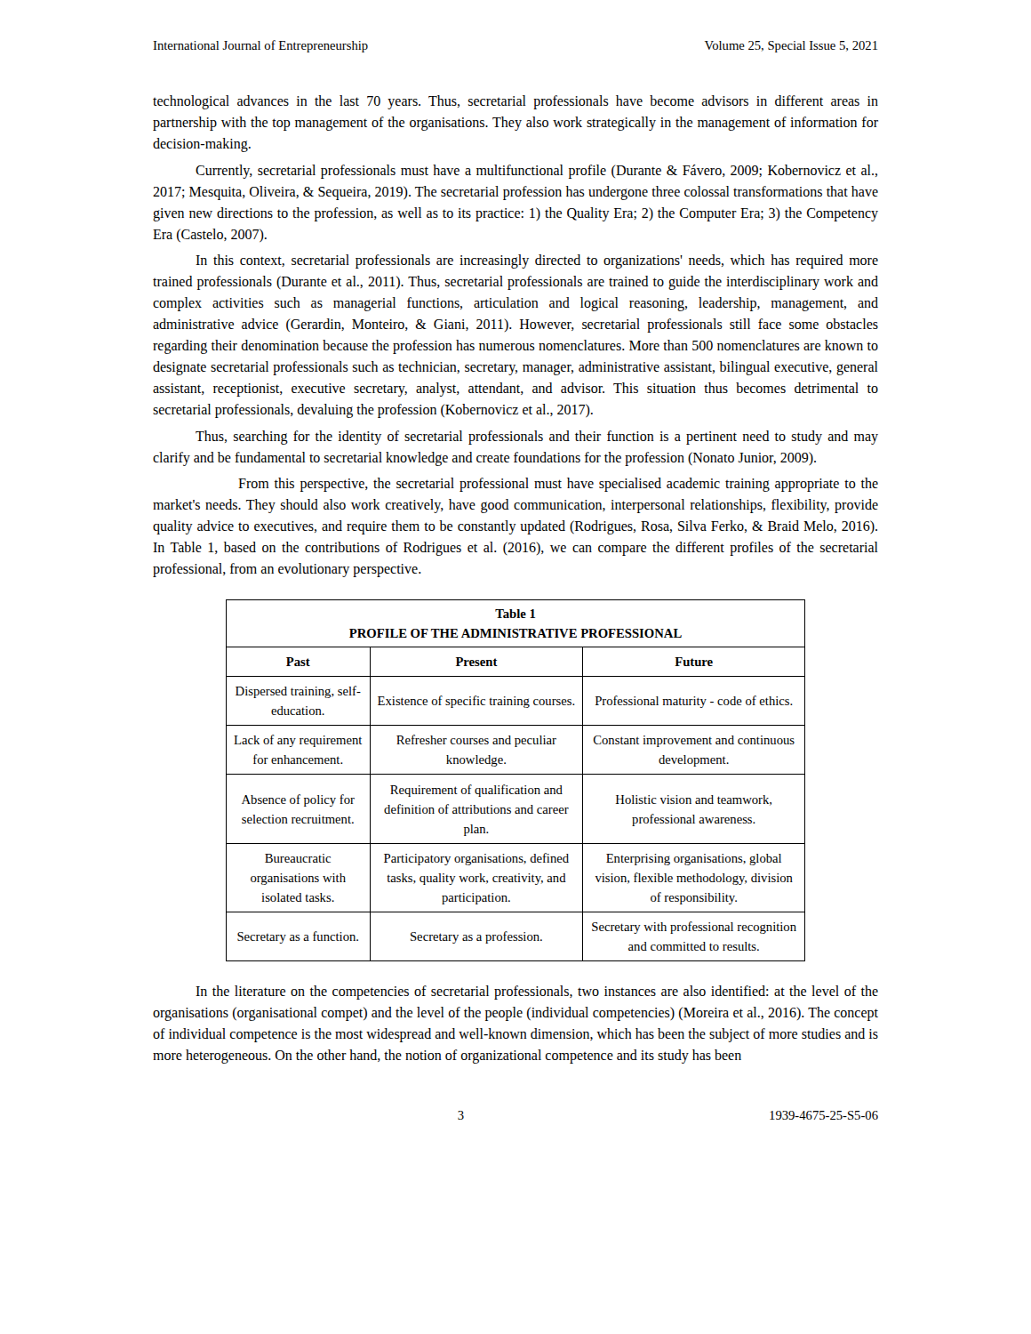International Journal of Entrepreneurship
Volume 25, Special Issue 5, 2021
technological advances in the last 70 years. Thus, secretarial professionals have become advisors in different areas in partnership with the top management of the organisations. They also work strategically in the management of information for decision-making.
Currently, secretarial professionals must have a multifunctional profile (Durante & Fávero, 2009; Kobernovicz et al., 2017; Mesquita, Oliveira, & Sequeira, 2019). The secretarial profession has undergone three colossal transformations that have given new directions to the profession, as well as to its practice: 1) the Quality Era; 2) the Computer Era; 3) the Competency Era (Castelo, 2007).
In this context, secretarial professionals are increasingly directed to organizations' needs, which has required more trained professionals (Durante et al., 2011). Thus, secretarial professionals are trained to guide the interdisciplinary work and complex activities such as managerial functions, articulation and logical reasoning, leadership, management, and administrative advice (Gerardin, Monteiro, & Giani, 2011). However, secretarial professionals still face some obstacles regarding their denomination because the profession has numerous nomenclatures. More than 500 nomenclatures are known to designate secretarial professionals such as technician, secretary, manager, administrative assistant, bilingual executive, general assistant, receptionist, executive secretary, analyst, attendant, and advisor. This situation thus becomes detrimental to secretarial professionals, devaluing the profession (Kobernovicz et al., 2017).
Thus, searching for the identity of secretarial professionals and their function is a pertinent need to study and may clarify and be fundamental to secretarial knowledge and create foundations for the profession (Nonato Junior, 2009).
From this perspective, the secretarial professional must have specialised academic training appropriate to the market's needs. They should also work creatively, have good communication, interpersonal relationships, flexibility, provide quality advice to executives, and require them to be constantly updated (Rodrigues, Rosa, Silva Ferko, & Braid Melo, 2016). In Table 1, based on the contributions of Rodrigues et al. (2016), we can compare the different profiles of the secretarial professional, from an evolutionary perspective.
Table 1 PROFILE OF THE ADMINISTRATIVE PROFESSIONAL
| Past | Present | Future |
| --- | --- | --- |
| Dispersed training, self-education. | Existence of specific training courses. | Professional maturity - code of ethics. |
| Lack of any requirement for enhancement. | Refresher courses and peculiar knowledge. | Constant improvement and continuous development. |
| Absence of policy for selection recruitment. | Requirement of qualification and definition of attributions and career plan. | Holistic vision and teamwork, professional awareness. |
| Bureaucratic organisations with isolated tasks. | Participatory organisations, defined tasks, quality work, creativity, and participation. | Enterprising organisations, global vision, flexible methodology, division of responsibility. |
| Secretary as a function. | Secretary as a profession. | Secretary with professional recognition and committed to results. |
In the literature on the competencies of secretarial professionals, two instances are also identified: at the level of the organisations (organisational compet) and the level of the people (individual competencies) (Moreira et al., 2016). The concept of individual competence is the most widespread and well-known dimension, which has been the subject of more studies and is more heterogeneous. On the other hand, the notion of organizational competence and its study has been
3
1939-4675-25-S5-06